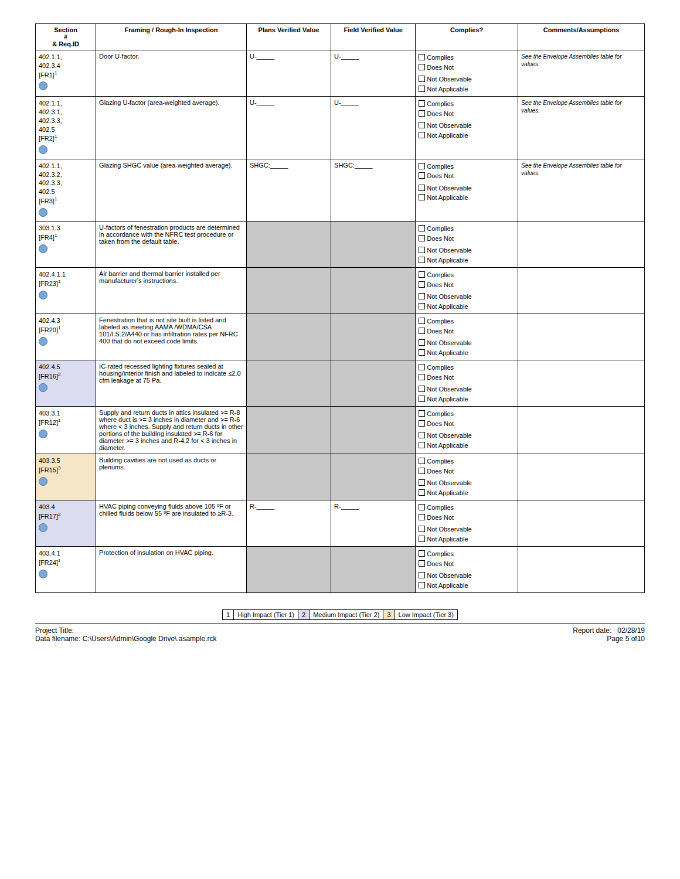| Section # & Req.ID | Framing / Rough-In Inspection | Plans Verified Value | Field Verified Value | Complies? | Comments/Assumptions |
| --- | --- | --- | --- | --- | --- |
| 402.1.1, 402.3.4 [FR1] 1 | Door U-factor. | U-_____ | U-_____ | Complies Does Not Not Observable Not Applicable | See the Envelope Assemblies table for values. |
| 402.1.1, 402.3.1, 402.3.3, 402.5 [FR2] 1 | Glazing U-factor (area-weighted average). | U-_____ | U-_____ | Complies Does Not Not Observable Not Applicable | See the Envelope Assemblies table for values. |
| 402.1.1, 402.3.2, 402.3.3, 402.5 [FR3] 1 | Glazing SHGC value (area-weighted average). | SHGC:_____ | SHGC:_____ | Complies Does Not Not Observable Not Applicable | See the Envelope Assemblies table for values. |
| 303.1.3 [FR4] 1 | U-factors of fenestration products are determined in accordance with the NFRC test procedure or taken from the default table. | | | Complies Does Not Not Observable Not Applicable | |
| 402.4.1.1 [FR23] 1 | Air barrier and thermal barrier installed per manufacturer's instructions. | | | Complies Does Not Not Observable Not Applicable | |
| 402.4.3 [FR20] 1 | Fenestration that is not site built is listed and labeled as meeting AAMA /WDMA/CSA 101/I.S.2/A440 or has infiltration rates per NFRC 400 that do not exceed code limits. | | | Complies Does Not Not Observable Not Applicable | |
| 402.4.5 [FR16] 2 | IC-rated recessed lighting fixtures sealed at housing/interior finish and labeled to indicate ≤2.0 cfm leakage at 75 Pa. | | | Complies Does Not Not Observable Not Applicable | |
| 403.3.1 [FR12] 1 | Supply and return ducts in attics insulated >= R-8 where duct is >= 3 inches in diameter and >= R-6 where < 3 inches. Supply and return ducts in other portions of the building insulated >= R-6 for diameter >= 3 inches and R-4.2 for < 3 inches in diameter. | | | Complies Does Not Not Observable Not Applicable | |
| 403.3.5 [FR15] 3 | Building cavities are not used as ducts or plenums. | | | Complies Does Not Not Observable Not Applicable | |
| 403.4 [FR17] 2 | HVAC piping conveying fluids above 105 ºF or chilled fluids below 55 ºF are insulated to ≥R-3. | R-_____ | R-_____ | Complies Does Not Not Observable Not Applicable | |
| 403.4.1 [FR24] 1 | Protection of insulation on HVAC piping. | | | Complies Does Not Not Observable Not Applicable | |
| 1 | High Impact (Tier 1) | 2 | Medium Impact (Tier 2) | 3 | Low Impact (Tier 3) |
| Project Title: | Report date: 02/28/19 |
| Data filename: C:\Users\Admin\Google Drive\.asample.rck | Page 5 of10 |